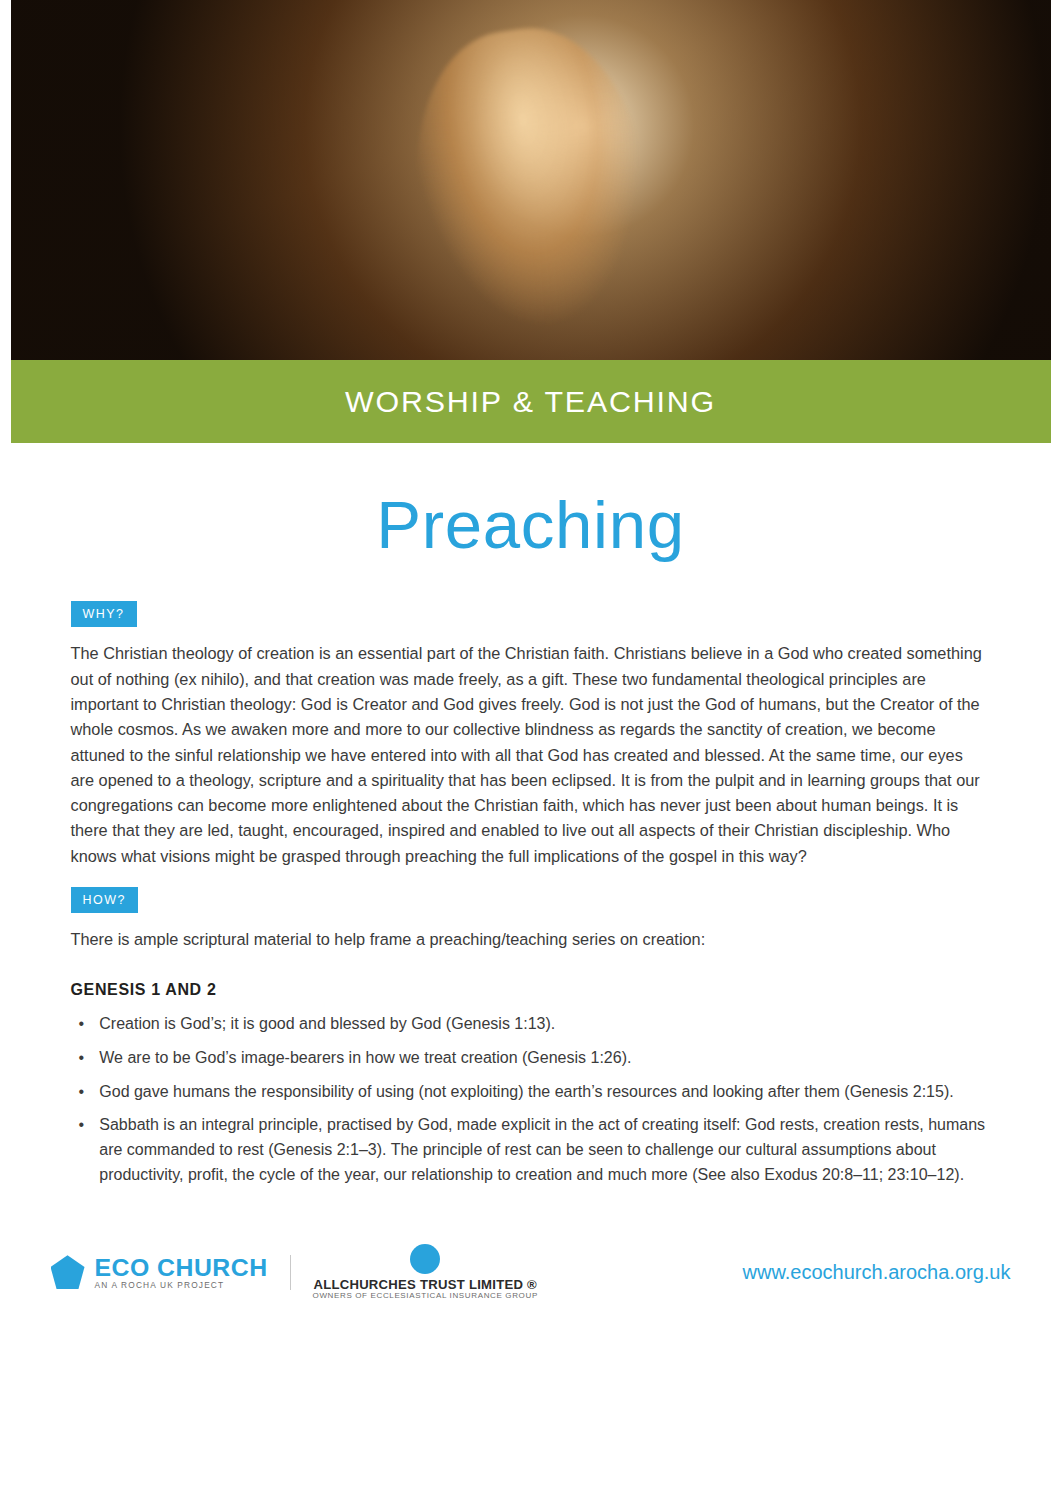Worship & Teaching
Preaching
Why?
The Christian theology of creation is an essential part of the Christian faith. Christians believe in a God who created something out of nothing (ex nihilo), and that creation was made freely, as a gift. These two fundamental theological principles are important to Christian theology: God is Creator and God gives freely. God is not just the God of humans, but the Creator of the whole cosmos. As we awaken more and more to our collective blindness as regards the sanctity of creation, we become attuned to the sinful relationship we have entered into with all that God has created and blessed. At the same time, our eyes are opened to a theology, scripture and a spirituality that has been eclipsed. It is from the pulpit and in learning groups that our congregations can become more enlightened about the Christian faith, which has never just been about human beings. It is there that they are led, taught, encouraged, inspired and enabled to live out all aspects of their Christian discipleship. Who knows what visions might be grasped through preaching the full implications of the gospel in this way?
How?
There is ample scriptural material to help frame a preaching/teaching series on creation:
Genesis 1 and 2
Creation is God’s; it is good and blessed by God (Genesis 1:13).
We are to be God’s image-bearers in how we treat creation (Genesis 1:26).
God gave humans the responsibility of using (not exploiting) the earth’s resources and looking after them (Genesis 2:15).
Sabbath is an integral principle, practised by God, made explicit in the act of creating itself: God rests, creation rests, humans are commanded to rest (Genesis 2:1–3). The principle of rest can be seen to challenge our cultural assumptions about productivity, profit, the cycle of the year, our relationship to creation and much more (See also Exodus 20:8–11; 23:10–12).
ECO CHURCH
An A Rocha UK Project
ALLCHURCHES TRUST LIMITED ®
Owners of Ecclesiastical Insurance Group
www.ecochurch.arocha.org.uk